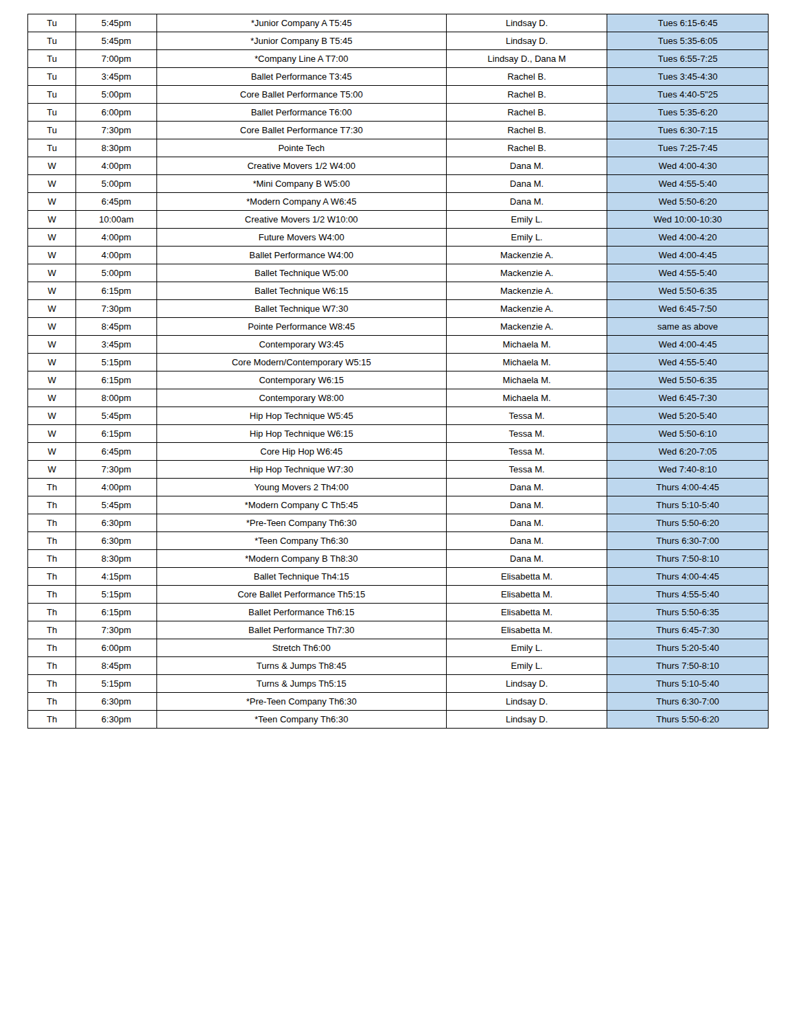| Tu | 5:45pm | *Junior Company A T5:45 | Lindsay D. | Tues 6:15-6:45 |
| Tu | 5:45pm | *Junior Company B T5:45 | Lindsay D. | Tues 5:35-6:05 |
| Tu | 7:00pm | *Company Line A T7:00 | Lindsay D., Dana M | Tues 6:55-7:25 |
| Tu | 3:45pm | Ballet Performance T3:45 | Rachel B. | Tues 3:45-4:30 |
| Tu | 5:00pm | Core Ballet Performance T5:00 | Rachel B. | Tues 4:40-5"25 |
| Tu | 6:00pm | Ballet Performance T6:00 | Rachel B. | Tues 5:35-6:20 |
| Tu | 7:30pm | Core Ballet Performance T7:30 | Rachel B. | Tues 6:30-7:15 |
| Tu | 8:30pm | Pointe Tech | Rachel B. | Tues 7:25-7:45 |
| W | 4:00pm | Creative Movers 1/2 W4:00 | Dana M. | Wed 4:00-4:30 |
| W | 5:00pm | *Mini Company B W5:00 | Dana M. | Wed 4:55-5:40 |
| W | 6:45pm | *Modern Company A W6:45 | Dana M. | Wed 5:50-6:20 |
| W | 10:00am | Creative Movers 1/2 W10:00 | Emily L. | Wed 10:00-10:30 |
| W | 4:00pm | Future Movers W4:00 | Emily L. | Wed 4:00-4:20 |
| W | 4:00pm | Ballet Performance W4:00 | Mackenzie A. | Wed 4:00-4:45 |
| W | 5:00pm | Ballet Technique W5:00 | Mackenzie A. | Wed 4:55-5:40 |
| W | 6:15pm | Ballet Technique W6:15 | Mackenzie A. | Wed 5:50-6:35 |
| W | 7:30pm | Ballet Technique W7:30 | Mackenzie A. | Wed 6:45-7:50 |
| W | 8:45pm | Pointe Performance W8:45 | Mackenzie A. | same as above |
| W | 3:45pm | Contemporary W3:45 | Michaela M. | Wed 4:00-4:45 |
| W | 5:15pm | Core Modern/Contemporary W5:15 | Michaela M. | Wed 4:55-5:40 |
| W | 6:15pm | Contemporary W6:15 | Michaela M. | Wed 5:50-6:35 |
| W | 8:00pm | Contemporary W8:00 | Michaela M. | Wed 6:45-7:30 |
| W | 5:45pm | Hip Hop Technique W5:45 | Tessa M. | Wed 5:20-5:40 |
| W | 6:15pm | Hip Hop Technique W6:15 | Tessa M. | Wed 5:50-6:10 |
| W | 6:45pm | Core Hip Hop W6:45 | Tessa M. | Wed 6:20-7:05 |
| W | 7:30pm | Hip Hop Technique W7:30 | Tessa M. | Wed 7:40-8:10 |
| Th | 4:00pm | Young Movers 2 Th4:00 | Dana M. | Thurs 4:00-4:45 |
| Th | 5:45pm | *Modern Company C Th5:45 | Dana M. | Thurs 5:10-5:40 |
| Th | 6:30pm | *Pre-Teen Company Th6:30 | Dana M. | Thurs 5:50-6:20 |
| Th | 6:30pm | *Teen Company Th6:30 | Dana M. | Thurs 6:30-7:00 |
| Th | 8:30pm | *Modern Company B Th8:30 | Dana M. | Thurs 7:50-8:10 |
| Th | 4:15pm | Ballet Technique Th4:15 | Elisabetta M. | Thurs 4:00-4:45 |
| Th | 5:15pm | Core Ballet Performance Th5:15 | Elisabetta M. | Thurs 4:55-5:40 |
| Th | 6:15pm | Ballet Performance Th6:15 | Elisabetta M. | Thurs 5:50-6:35 |
| Th | 7:30pm | Ballet Performance Th7:30 | Elisabetta M. | Thurs 6:45-7:30 |
| Th | 6:00pm | Stretch Th6:00 | Emily L. | Thurs 5:20-5:40 |
| Th | 8:45pm | Turns & Jumps Th8:45 | Emily L. | Thurs 7:50-8:10 |
| Th | 5:15pm | Turns & Jumps Th5:15 | Lindsay D. | Thurs 5:10-5:40 |
| Th | 6:30pm | *Pre-Teen Company Th6:30 | Lindsay D. | Thurs 6:30-7:00 |
| Th | 6:30pm | *Teen Company Th6:30 | Lindsay D. | Thurs 5:50-6:20 |